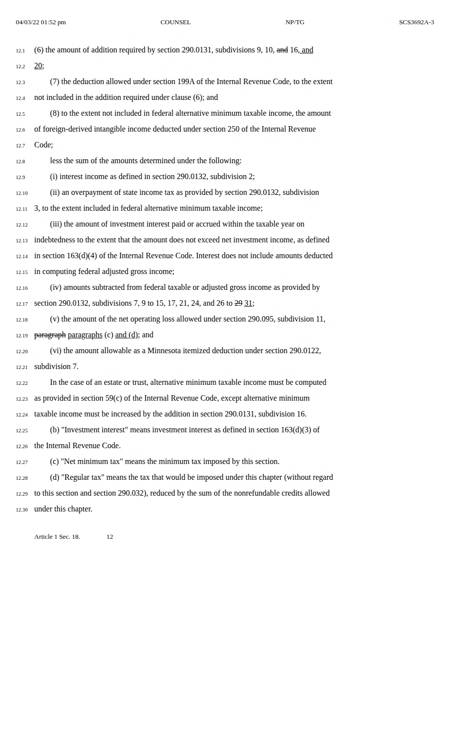04/03/22 01:52 pm COUNSEL NP/TG SCS3692A-3
12.1
(6) the amount of addition required by section 290.0131, subdivisions 9, 10, and 16, and
12.2
20;
12.3
(7) the deduction allowed under section 199A of the Internal Revenue Code, to the extent
12.4
not included in the addition required under clause (6); and
12.5
(8) to the extent not included in federal alternative minimum taxable income, the amount
12.6
of foreign-derived intangible income deducted under section 250 of the Internal Revenue
12.7
Code;
12.8
less the sum of the amounts determined under the following:
12.9
(i) interest income as defined in section 290.0132, subdivision 2;
12.10
(ii) an overpayment of state income tax as provided by section 290.0132, subdivision
12.11
3, to the extent included in federal alternative minimum taxable income;
12.12
(iii) the amount of investment interest paid or accrued within the taxable year on
12.13
indebtedness to the extent that the amount does not exceed net investment income, as defined
12.14
in section 163(d)(4) of the Internal Revenue Code. Interest does not include amounts deducted
12.15
in computing federal adjusted gross income;
12.16
(iv) amounts subtracted from federal taxable or adjusted gross income as provided by
12.17
section 290.0132, subdivisions 7, 9 to 15, 17, 21, 24, and 26 to 29 31;
12.18
(v) the amount of the net operating loss allowed under section 290.095, subdivision 11,
12.19
paragraph paragraphs (c) and (d); and
12.20
(vi) the amount allowable as a Minnesota itemized deduction under section 290.0122,
12.21
subdivision 7.
12.22
In the case of an estate or trust, alternative minimum taxable income must be computed
12.23
as provided in section 59(c) of the Internal Revenue Code, except alternative minimum
12.24
taxable income must be increased by the addition in section 290.0131, subdivision 16.
12.25
(b) "Investment interest" means investment interest as defined in section 163(d)(3) of
12.26
the Internal Revenue Code.
12.27
(c) "Net minimum tax" means the minimum tax imposed by this section.
12.28
(d) "Regular tax" means the tax that would be imposed under this chapter (without regard
12.29
to this section and section 290.032), reduced by the sum of the nonrefundable credits allowed
12.30
under this chapter.
Article 1 Sec. 18.
12